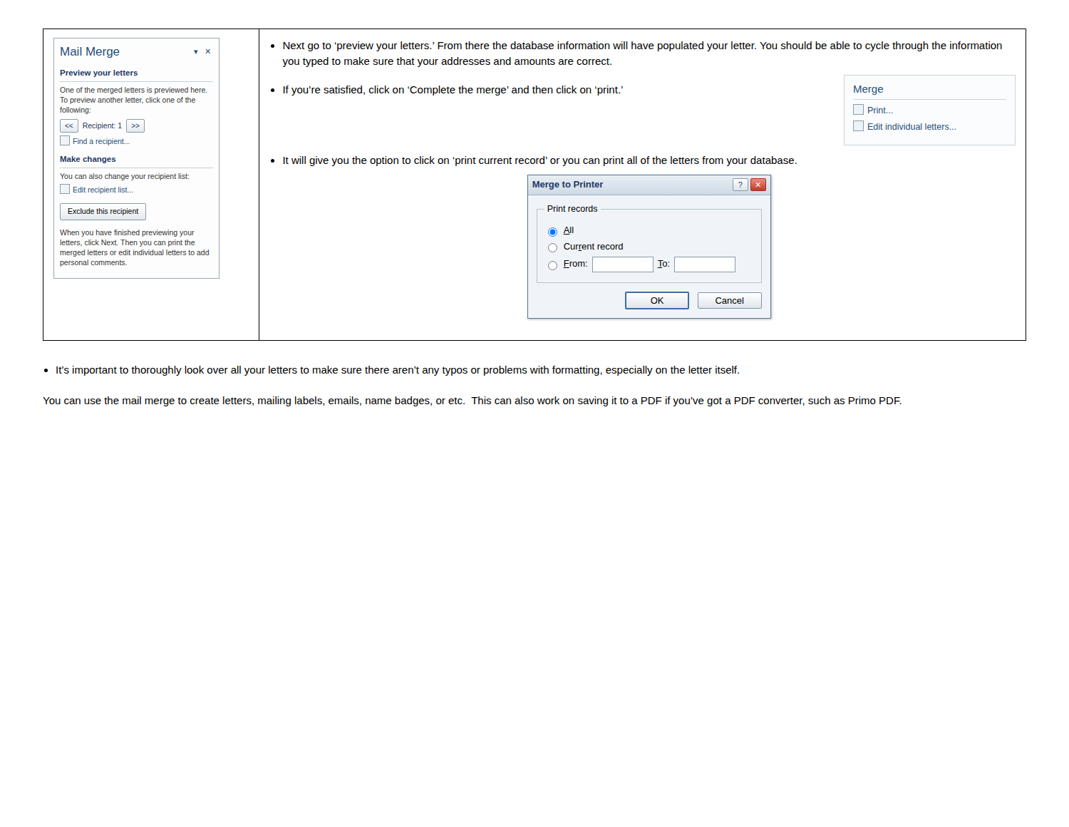| Mail Merge ▾ ✕ Preview your letters One of the merged letters is previewed here. To preview another letter, click one of the following: << Recipient: 1 >> Find a recipient... Make changes You can also change your recipient list: Edit recipient list... Exclude this recipient When you have finished previewing your letters, click Next. Then you can print the merged letters or edit individual letters to add personal comments. | Next go to ‘preview your letters.’ From there the database information will have populated your letter. You should be able to cycle through the information you typed to make sure that your addresses and amounts are correct. Merge Print... Edit individual letters... If you’re satisfied, click on ‘Complete the merge’ and then click on ‘print.’ It will give you the option to click on ‘print current record’ or you can print all of the letters from your database. Merge to Printer ? ✕ Print records A ll Cur r ent record F rom: T o: OK Cancel |
It’s important to thoroughly look over all your letters to make sure there aren’t any typos or problems with formatting, especially on the letter itself.
You can use the mail merge to create letters, mailing labels, emails, name badges, or etc. This can also work on saving it to a PDF if you’ve got a PDF converter, such as Primo PDF.